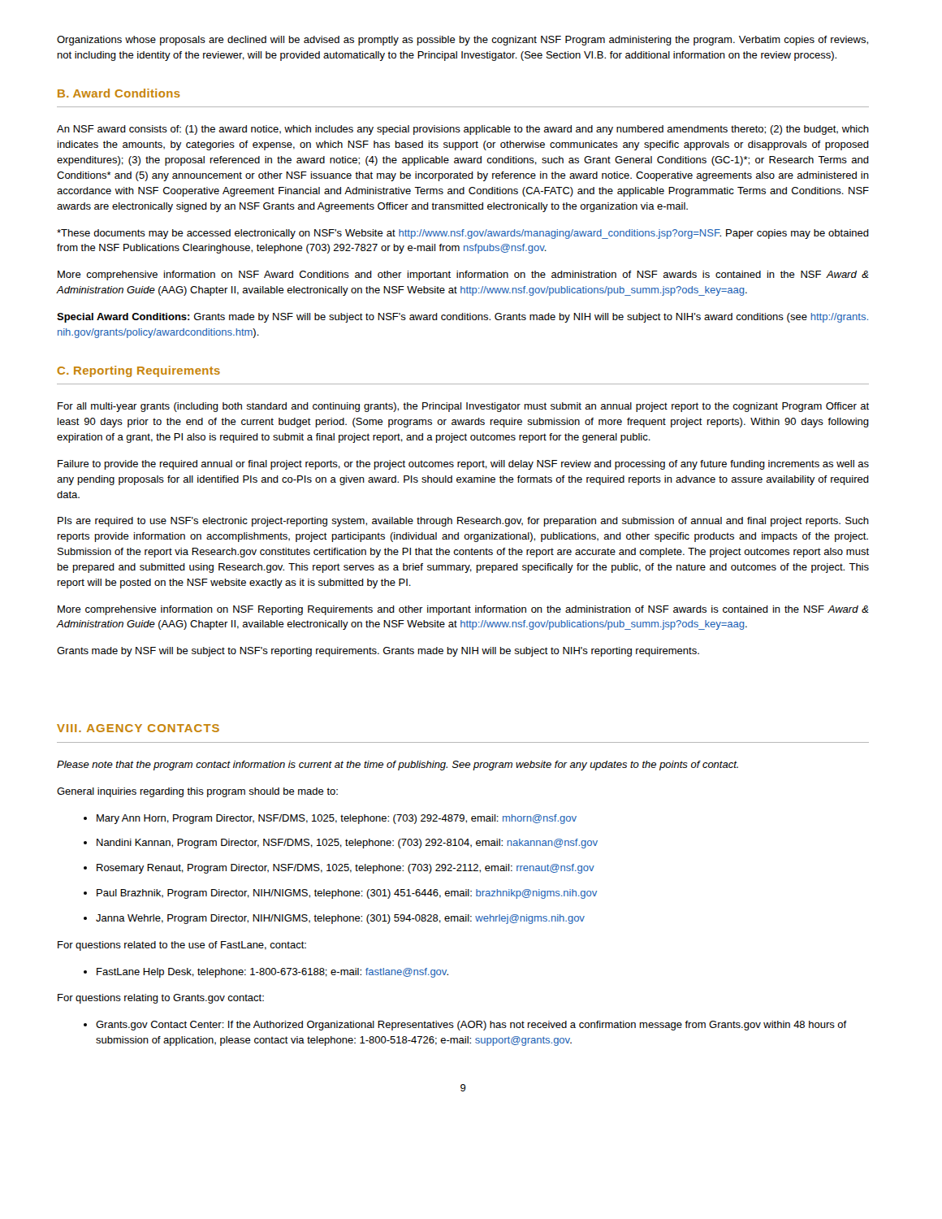Organizations whose proposals are declined will be advised as promptly as possible by the cognizant NSF Program administering the program. Verbatim copies of reviews, not including the identity of the reviewer, will be provided automatically to the Principal Investigator. (See Section VI.B. for additional information on the review process).
B. Award Conditions
An NSF award consists of: (1) the award notice, which includes any special provisions applicable to the award and any numbered amendments thereto; (2) the budget, which indicates the amounts, by categories of expense, on which NSF has based its support (or otherwise communicates any specific approvals or disapprovals of proposed expenditures); (3) the proposal referenced in the award notice; (4) the applicable award conditions, such as Grant General Conditions (GC-1)*; or Research Terms and Conditions* and (5) any announcement or other NSF issuance that may be incorporated by reference in the award notice. Cooperative agreements also are administered in accordance with NSF Cooperative Agreement Financial and Administrative Terms and Conditions (CA-FATC) and the applicable Programmatic Terms and Conditions. NSF awards are electronically signed by an NSF Grants and Agreements Officer and transmitted electronically to the organization via e-mail.
*These documents may be accessed electronically on NSF's Website at http://www.nsf.gov/awards/managing/award_conditions.jsp?org=NSF. Paper copies may be obtained from the NSF Publications Clearinghouse, telephone (703) 292-7827 or by e-mail from nsfpubs@nsf.gov.
More comprehensive information on NSF Award Conditions and other important information on the administration of NSF awards is contained in the NSF Award & Administration Guide (AAG) Chapter II, available electronically on the NSF Website at http://www.nsf.gov/publications/pub_summ.jsp?ods_key=aag.
Special Award Conditions: Grants made by NSF will be subject to NSF's award conditions. Grants made by NIH will be subject to NIH's award conditions (see http://grants.nih.gov/grants/policy/awardconditions.htm).
C. Reporting Requirements
For all multi-year grants (including both standard and continuing grants), the Principal Investigator must submit an annual project report to the cognizant Program Officer at least 90 days prior to the end of the current budget period. (Some programs or awards require submission of more frequent project reports). Within 90 days following expiration of a grant, the PI also is required to submit a final project report, and a project outcomes report for the general public.
Failure to provide the required annual or final project reports, or the project outcomes report, will delay NSF review and processing of any future funding increments as well as any pending proposals for all identified PIs and co-PIs on a given award. PIs should examine the formats of the required reports in advance to assure availability of required data.
PIs are required to use NSF's electronic project-reporting system, available through Research.gov, for preparation and submission of annual and final project reports. Such reports provide information on accomplishments, project participants (individual and organizational), publications, and other specific products and impacts of the project. Submission of the report via Research.gov constitutes certification by the PI that the contents of the report are accurate and complete. The project outcomes report also must be prepared and submitted using Research.gov. This report serves as a brief summary, prepared specifically for the public, of the nature and outcomes of the project. This report will be posted on the NSF website exactly as it is submitted by the PI.
More comprehensive information on NSF Reporting Requirements and other important information on the administration of NSF awards is contained in the NSF Award & Administration Guide (AAG) Chapter II, available electronically on the NSF Website at http://www.nsf.gov/publications/pub_summ.jsp?ods_key=aag.
Grants made by NSF will be subject to NSF's reporting requirements. Grants made by NIH will be subject to NIH's reporting requirements.
VIII. AGENCY CONTACTS
Please note that the program contact information is current at the time of publishing. See program website for any updates to the points of contact.
General inquiries regarding this program should be made to:
Mary Ann Horn, Program Director, NSF/DMS, 1025, telephone: (703) 292-4879, email: mhorn@nsf.gov
Nandini Kannan, Program Director, NSF/DMS, 1025, telephone: (703) 292-8104, email: nakannan@nsf.gov
Rosemary Renaut, Program Director, NSF/DMS, 1025, telephone: (703) 292-2112, email: rrenaut@nsf.gov
Paul Brazhnik, Program Director, NIH/NIGMS, telephone: (301) 451-6446, email: brazhnikp@nigms.nih.gov
Janna Wehrle, Program Director, NIH/NIGMS, telephone: (301) 594-0828, email: wehrlej@nigms.nih.gov
For questions related to the use of FastLane, contact:
FastLane Help Desk, telephone: 1-800-673-6188; e-mail: fastlane@nsf.gov.
For questions relating to Grants.gov contact:
Grants.gov Contact Center: If the Authorized Organizational Representatives (AOR) has not received a confirmation message from Grants.gov within 48 hours of submission of application, please contact via telephone: 1-800-518-4726; e-mail: support@grants.gov.
9